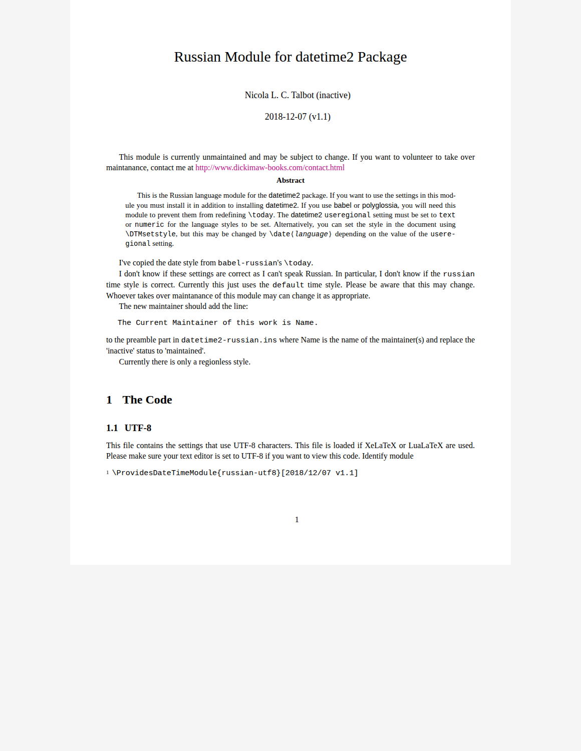Russian Module for datetime2 Package
Nicola L. C. Talbot (inactive)
2018-12-07 (v1.1)
This module is currently unmaintained and may be subject to change. If you want to volunteer to take over maintanance, contact me at http://www.dickimaw-books.com/contact.html
Abstract
This is the Russian language module for the datetime2 package. If you want to use the settings in this module you must install it in addition to installing datetime2. If you use babel or polyglossia, you will need this module to prevent them from redefining \today. The datetime2 useregional setting must be set to text or numeric for the language styles to be set. Alternatively, you can set the style in the document using \DTMsetstyle, but this may be changed by \date⟨language⟩ depending on the value of the useregional setting.
I've copied the date style from babel-russian's \today.
I don't know if these settings are correct as I can't speak Russian. In particular, I don't know if the russian time style is correct. Currently this just uses the default time style. Please be aware that this may change. Whoever takes over maintanance of this module may can change it as appropriate.
The new maintainer should add the line:
The Current Maintainer of this work is Name.
to the preamble part in datetime2-russian.ins where Name is the name of the maintainer(s) and replace the 'inactive' status to 'maintained'.
Currently there is only a regionless style.
1 The Code
1.1 UTF-8
This file contains the settings that use UTF-8 characters. This file is loaded if XeLaTeX or LuaLaTeX are used. Please make sure your text editor is set to UTF-8 if you want to view this code. Identify module
1\ProvidesDateTimeModule{russian-utf8}[2018/12/07 v1.1]
1